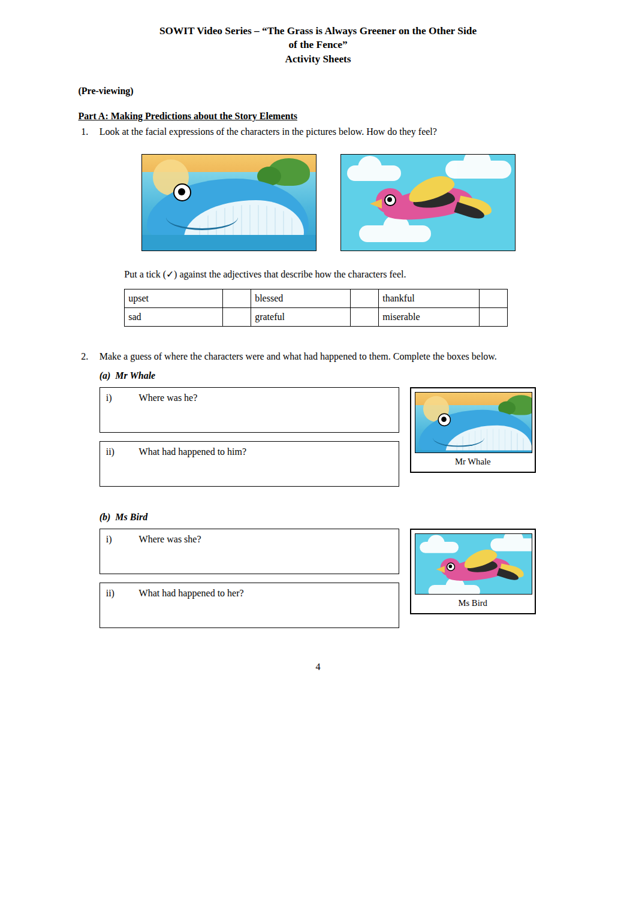SOWIT Video Series – “The Grass is Always Greener on the Other Side
of the Fence”
Activity Sheets
(Pre-viewing)
Part A: Making Predictions about the Story Elements
Look at the facial expressions of the characters in the pictures below. How do they feel?
Put a tick (✓) against the adjectives that describe how the characters feel.
| upset | | blessed | | thankful | |
| sad | | grateful | | miserable | |
Make a guess of where the characters were and what had happened to them. Complete the boxes below.
(a) Mr Whale
i) Where was he?
ii) What had happened to him?
Mr Whale
(b) Ms Bird
i) Where was she?
ii) What had happened to her?
Ms Bird
4